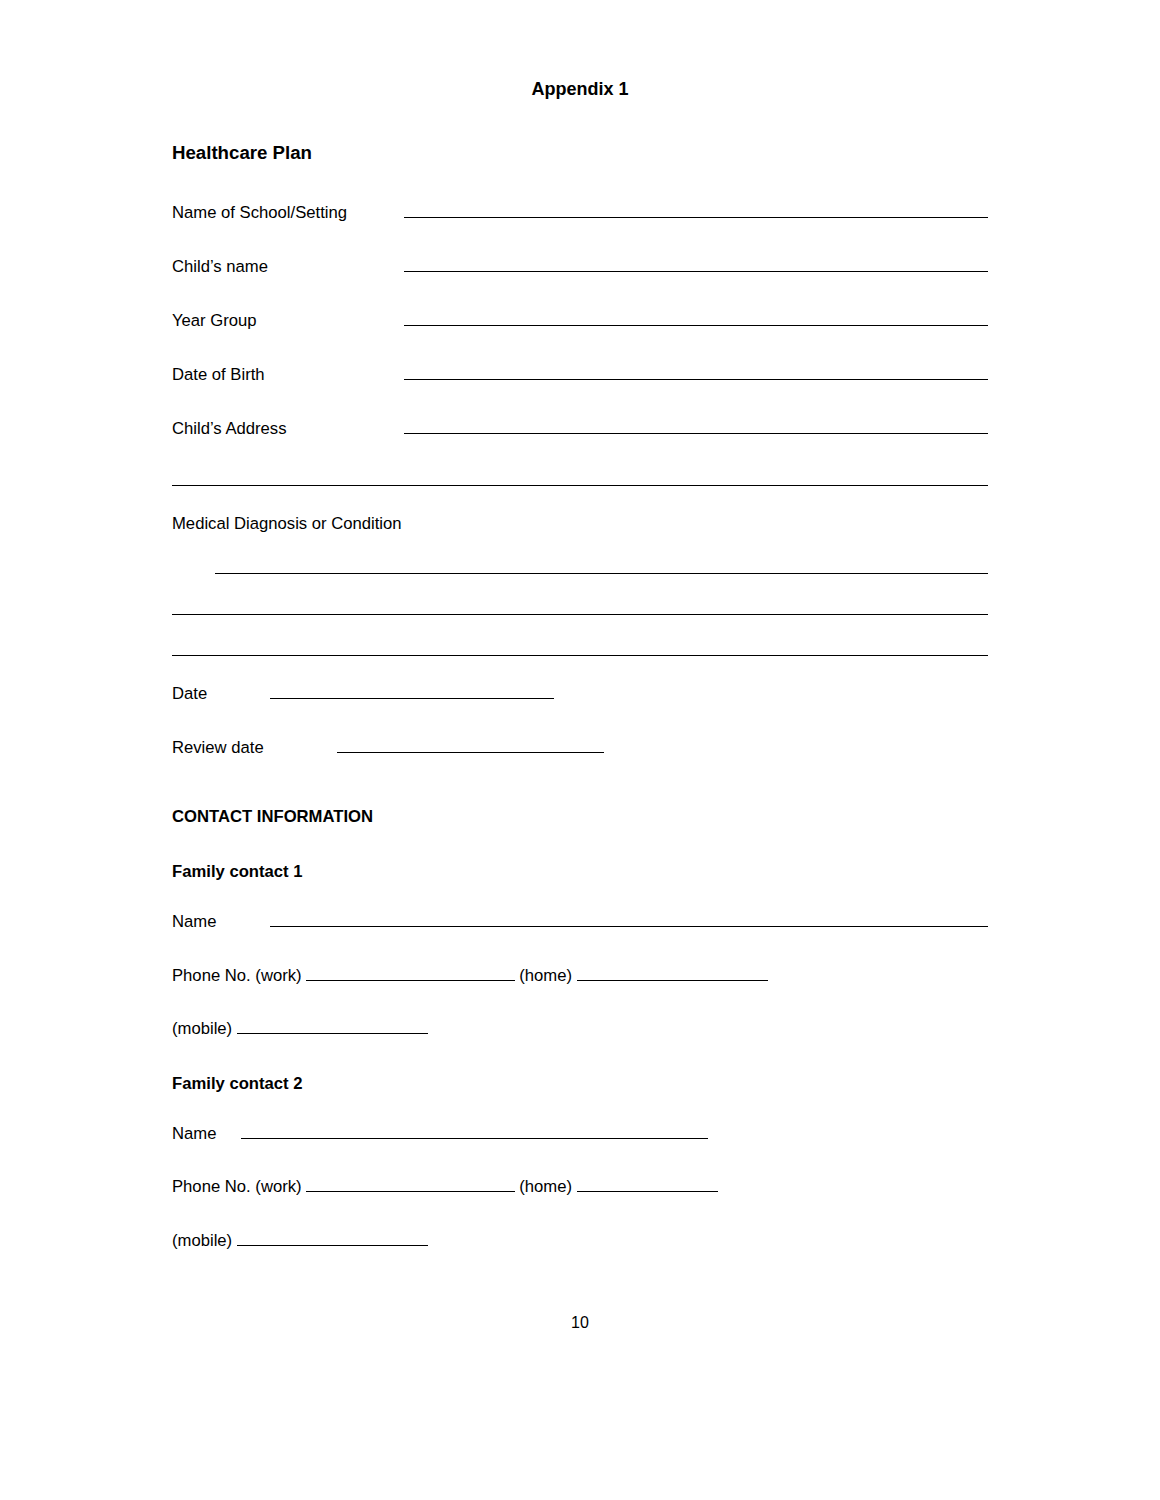Appendix 1
Healthcare Plan
Name of School/Setting
Child’s name
Year Group
Date of Birth
Child’s Address
Medical Diagnosis or Condition
Date
Review date
CONTACT INFORMATION
Family contact 1
Name
Phone No. (work) (home)
(mobile)
Family contact 2
Name
Phone No. (work) (home)
(mobile)
10